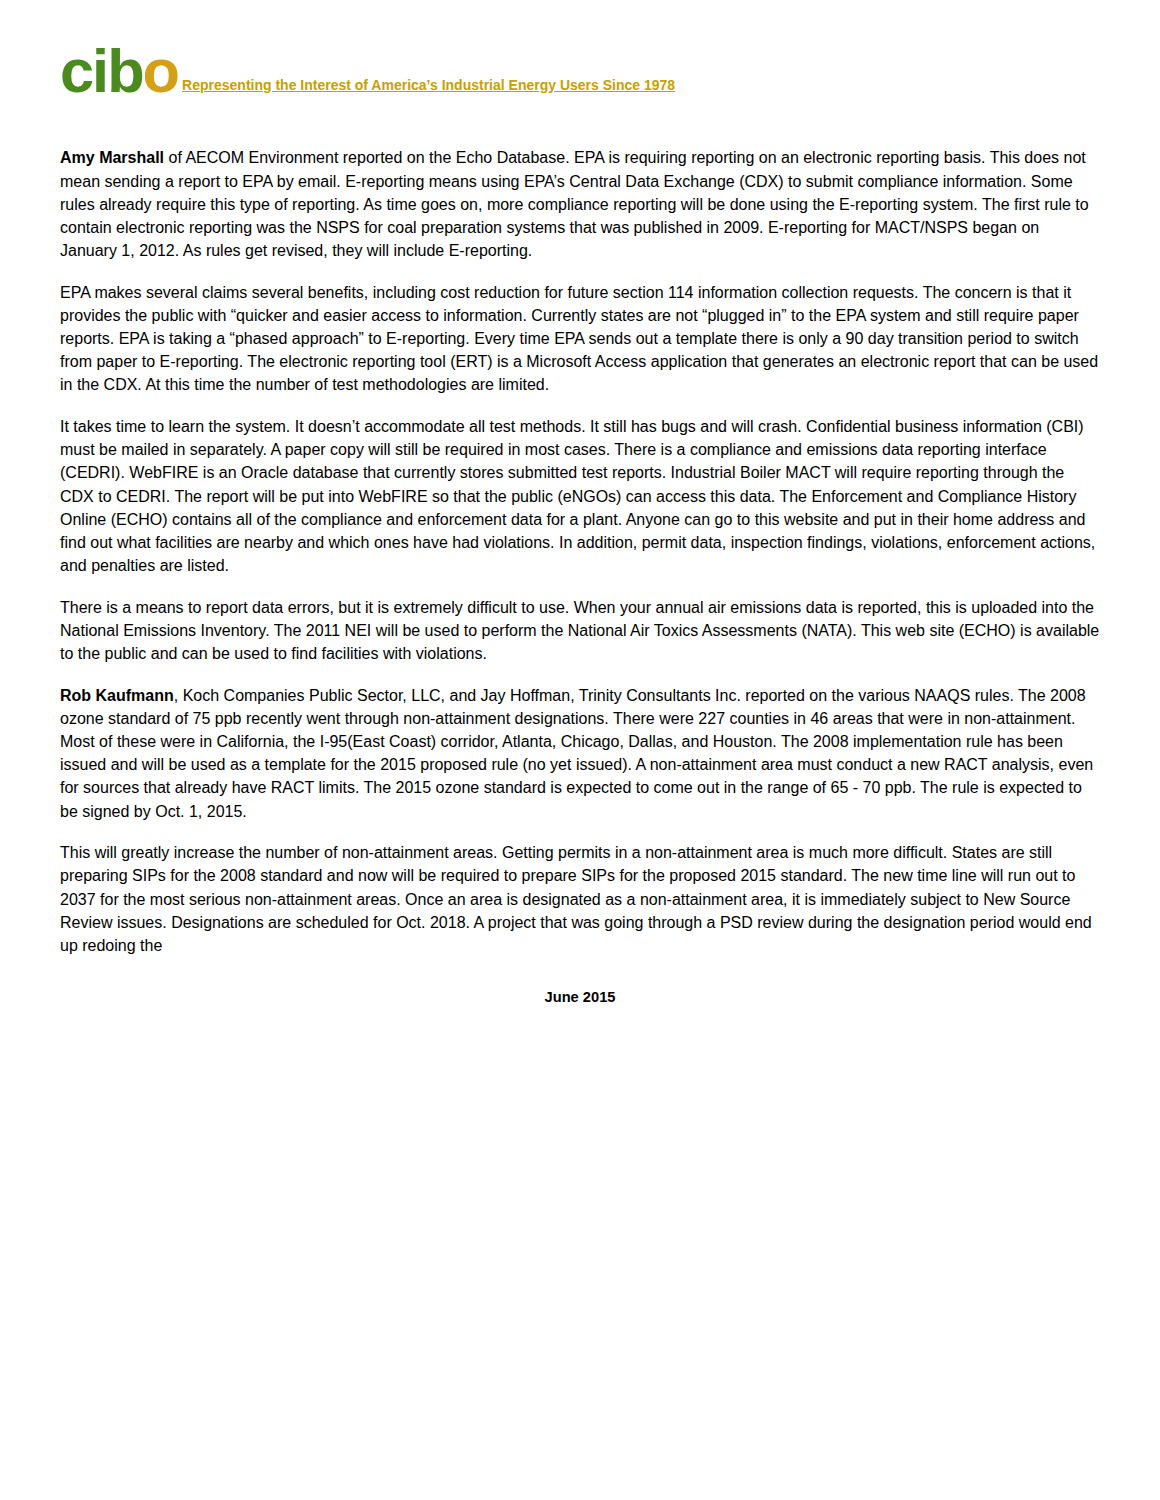cibo
Representing the Interest of America’s Industrial Energy Users Since 1978
Amy Marshall of AECOM Environment reported on the Echo Database. EPA is requiring reporting on an electronic reporting basis. This does not mean sending a report to EPA by email. E-reporting means using EPA’s Central Data Exchange (CDX) to submit compliance information. Some rules already require this type of reporting. As time goes on, more compliance reporting will be done using the E-reporting system. The first rule to contain electronic reporting was the NSPS for coal preparation systems that was published in 2009. E-reporting for MACT/NSPS began on January 1, 2012. As rules get revised, they will include E-reporting.
EPA makes several claims several benefits, including cost reduction for future section 114 information collection requests. The concern is that it provides the public with “quicker and easier access to information. Currently states are not “plugged in” to the EPA system and still require paper reports. EPA is taking a “phased approach” to E-reporting. Every time EPA sends out a template there is only a 90 day transition period to switch from paper to E-reporting. The electronic reporting tool (ERT) is a Microsoft Access application that generates an electronic report that can be used in the CDX. At this time the number of test methodologies are limited.
It takes time to learn the system. It doesn’t accommodate all test methods. It still has bugs and will crash. Confidential business information (CBI) must be mailed in separately. A paper copy will still be required in most cases. There is a compliance and emissions data reporting interface (CEDRI). WebFIRE is an Oracle database that currently stores submitted test reports. Industrial Boiler MACT will require reporting through the CDX to CEDRI. The report will be put into WebFIRE so that the public (eNGOs) can access this data. The Enforcement and Compliance History Online (ECHO) contains all of the compliance and enforcement data for a plant. Anyone can go to this website and put in their home address and find out what facilities are nearby and which ones have had violations. In addition, permit data, inspection findings, violations, enforcement actions, and penalties are listed.
There is a means to report data errors, but it is extremely difficult to use. When your annual air emissions data is reported, this is uploaded into the National Emissions Inventory. The 2011 NEI will be used to perform the National Air Toxics Assessments (NATA). This web site (ECHO) is available to the public and can be used to find facilities with violations.
Rob Kaufmann, Koch Companies Public Sector, LLC, and Jay Hoffman, Trinity Consultants Inc. reported on the various NAAQS rules. The 2008 ozone standard of 75 ppb recently went through non-attainment designations. There were 227 counties in 46 areas that were in non-attainment. Most of these were in California, the I-95(East Coast) corridor, Atlanta, Chicago, Dallas, and Houston. The 2008 implementation rule has been issued and will be used as a template for the 2015 proposed rule (no yet issued). A non-attainment area must conduct a new RACT analysis, even for sources that already have RACT limits. The 2015 ozone standard is expected to come out in the range of 65 - 70 ppb. The rule is expected to be signed by Oct. 1, 2015.
This will greatly increase the number of non-attainment areas. Getting permits in a non-attainment area is much more difficult. States are still preparing SIPs for the 2008 standard and now will be required to prepare SIPs for the proposed 2015 standard. The new time line will run out to 2037 for the most serious non-attainment areas. Once an area is designated as a non-attainment area, it is immediately subject to New Source Review issues. Designations are scheduled for Oct. 2018. A project that was going through a PSD review during the designation period would end up redoing the
June 2015